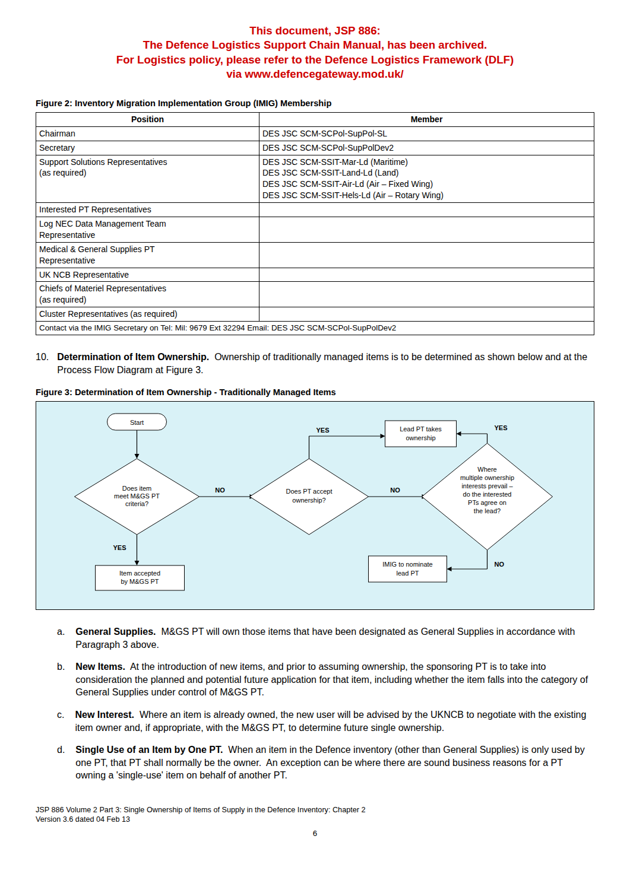This document, JSP 886:
The Defence Logistics Support Chain Manual, has been archived.
For Logistics policy, please refer to the Defence Logistics Framework (DLF)
via www.defencegateway.mod.uk/
Figure 2: Inventory Migration Implementation Group (IMIG) Membership
| Position | Member |
| --- | --- |
| Chairman | DES JSC SCM-SCPol-SupPol-SL |
| Secretary | DES JSC SCM-SCPol-SupPolDev2 |
| Support Solutions Representatives (as required) | DES JSC SCM-SSIT-Mar-Ld (Maritime) DES JSC SCM-SSIT-Land-Ld (Land) DES JSC SCM-SSIT-Air-Ld (Air – Fixed Wing) DES JSC SCM-SSIT-Hels-Ld (Air – Rotary Wing) |
| Interested PT Representatives | |
| Log NEC Data Management Team Representative | |
| Medical & General Supplies PT Representative | |
| UK NCB Representative | |
| Chiefs of Materiel Representatives (as required) | |
| Cluster Representatives (as required) | |
| Contact via the IMIG Secretary on Tel: Mil: 9679 Ext 32294 Email: DES JSC SCM-SCPol-SupPolDev2 |
10.
Determination of Item Ownership. Ownership of traditionally managed items is to be determined as shown below and at the Process Flow Diagram at Figure 3.
Figure 3: Determination of Item Ownership - Traditionally Managed Items
Start Does item meet M&GS PT criteria? NO YES Item accepted by M&GS PT Does PT accept ownership? YES Lead PT takes ownership NO Where multiple ownership interests prevail – do the interested PTs agree on the lead? YES NO IMIG to nominate lead PT
a.
General Supplies. M&GS PT will own those items that have been designated as General Supplies in accordance with Paragraph 3 above.
b.
New Items. At the introduction of new items, and prior to assuming ownership, the sponsoring PT is to take into consideration the planned and potential future application for that item, including whether the item falls into the category of General Supplies under control of M&GS PT.
c.
New Interest. Where an item is already owned, the new user will be advised by the UKNCB to negotiate with the existing item owner and, if appropriate, with the M&GS PT, to determine future single ownership.
d.
Single Use of an Item by One PT. When an item in the Defence inventory (other than General Supplies) is only used by one PT, that PT shall normally be the owner. An exception can be where there are sound business reasons for a PT owning a 'single-use' item on behalf of another PT.
JSP 886 Volume 2 Part 3: Single Ownership of Items of Supply in the Defence Inventory: Chapter 2
Version 3.6 dated 04 Feb 13
6